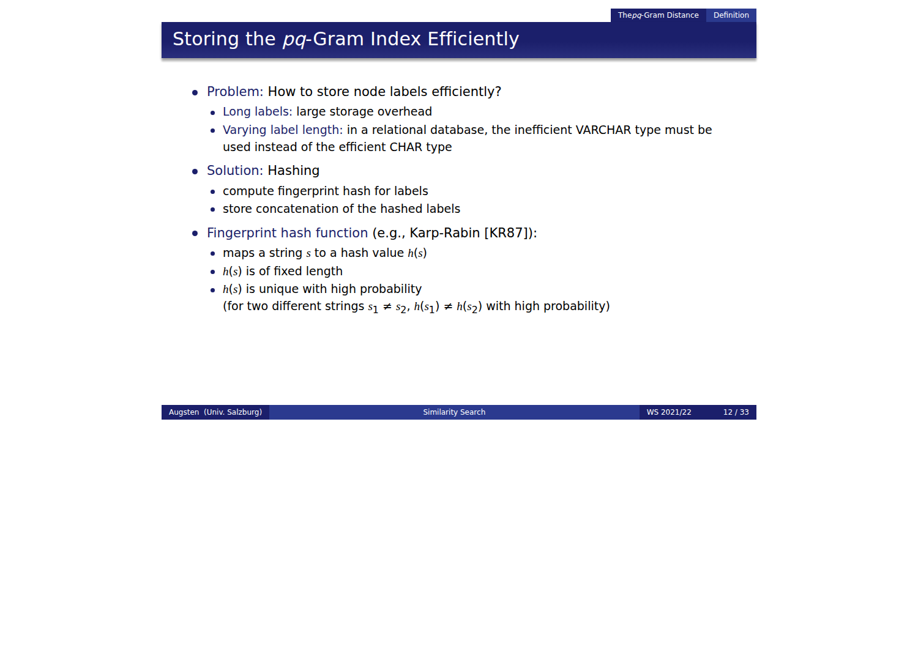The pq-Gram Distance
Definition
Storing the pq-Gram Index Efficiently
Problem: How to store node labels efficiently?
Long labels: large storage overhead
Varying label length: in a relational database, the inefficient VARCHAR type must be used instead of the efficient CHAR type
Solution: Hashing
compute fingerprint hash for labels
store concatenation of the hashed labels
Fingerprint hash function (e.g., Karp-Rabin [KR87]):
maps a string s to a hash value h(s)
h(s) is of fixed length
h(s) is unique with high probability
(for two different strings s1 ≠ s2, h(s1) ≠ h(s2) with high probability)
Augsten (Univ. Salzburg)
Similarity Search
WS 2021/2212 / 33